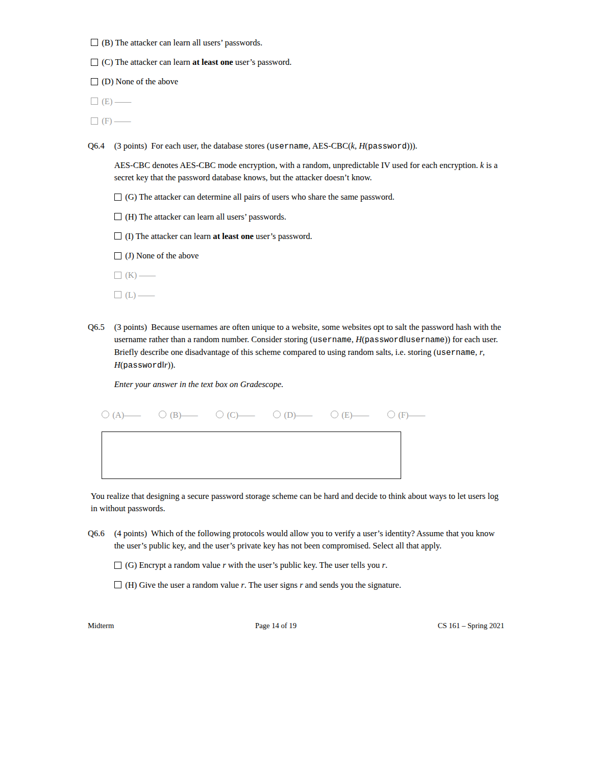(B) The attacker can learn all users’ passwords.
(C) The attacker can learn at least one user’s password.
(D) None of the above
(E) ——
(F) ——
Q6.4
(3 points) For each user, the database stores (username, AES-CBC(k, H(password))).
AES-CBC denotes AES-CBC mode encryption, with a random, unpredictable IV used for each encryption. k is a secret key that the password database knows, but the attacker doesn’t know.
(G) The attacker can determine all pairs of users who share the same password.
(H) The attacker can learn all users’ passwords.
(I) The attacker can learn at least one user’s password.
(J) None of the above
(K) ——
(L) ——
Q6.5
(3 points) Because usernames are often unique to a website, some websites opt to salt the password hash with the username rather than a random number. Consider storing (username, H(password‖username)) for each user. Briefly describe one disadvantage of this scheme compared to using random salts, i.e. storing (username, r, H(password‖r)).
Enter your answer in the text box on Gradescope.
(A) —— (B) —— (C) —— (D) —— (E) —— (F) ——
You realize that designing a secure password storage scheme can be hard and decide to think about ways to let users log in without passwords.
Q6.6
(4 points) Which of the following protocols would allow you to verify a user’s identity? Assume that you know the user’s public key, and the user’s private key has not been compromised. Select all that apply.
(G) Encrypt a random value r with the user’s public key. The user tells you r.
(H) Give the user a random value r. The user signs r and sends you the signature.
Midterm Page 14 of 19 CS 161 – Spring 2021